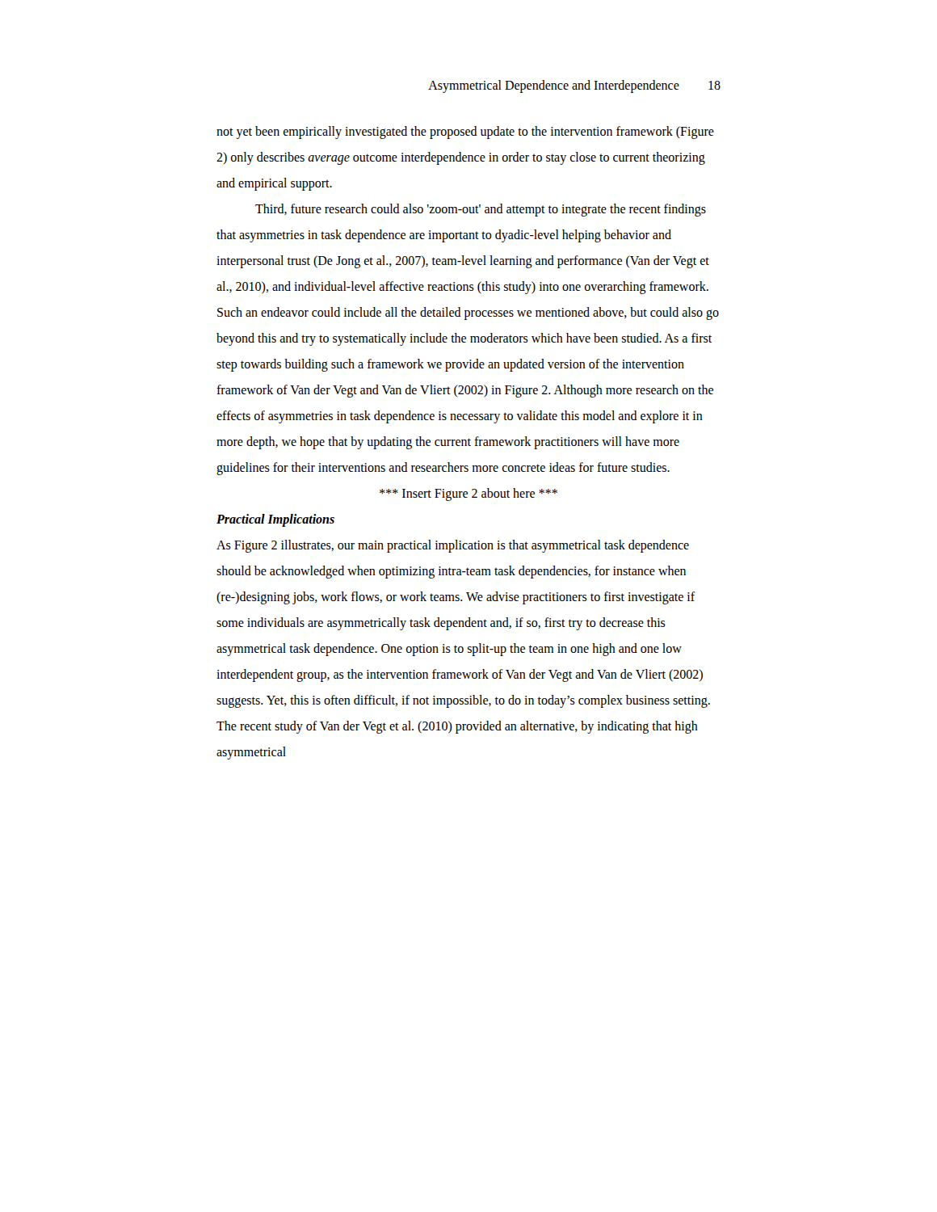Asymmetrical Dependence and Interdependence18
not yet been empirically investigated the proposed update to the intervention framework (Figure 2) only describes average outcome interdependence in order to stay close to current theorizing and empirical support.
Third, future research could also 'zoom-out' and attempt to integrate the recent findings that asymmetries in task dependence are important to dyadic-level helping behavior and interpersonal trust (De Jong et al., 2007), team-level learning and performance (Van der Vegt et al., 2010), and individual-level affective reactions (this study) into one overarching framework. Such an endeavor could include all the detailed processes we mentioned above, but could also go beyond this and try to systematically include the moderators which have been studied. As a first step towards building such a framework we provide an updated version of the intervention framework of Van der Vegt and Van de Vliert (2002) in Figure 2. Although more research on the effects of asymmetries in task dependence is necessary to validate this model and explore it in more depth, we hope that by updating the current framework practitioners will have more guidelines for their interventions and researchers more concrete ideas for future studies.
*** Insert Figure 2 about here ***
Practical Implications
As Figure 2 illustrates, our main practical implication is that asymmetrical task dependence should be acknowledged when optimizing intra-team task dependencies, for instance when (re-)designing jobs, work flows, or work teams. We advise practitioners to first investigate if some individuals are asymmetrically task dependent and, if so, first try to decrease this asymmetrical task dependence. One option is to split-up the team in one high and one low interdependent group, as the intervention framework of Van der Vegt and Van de Vliert (2002) suggests. Yet, this is often difficult, if not impossible, to do in today’s complex business setting. The recent study of Van der Vegt et al. (2010) provided an alternative, by indicating that high asymmetrical